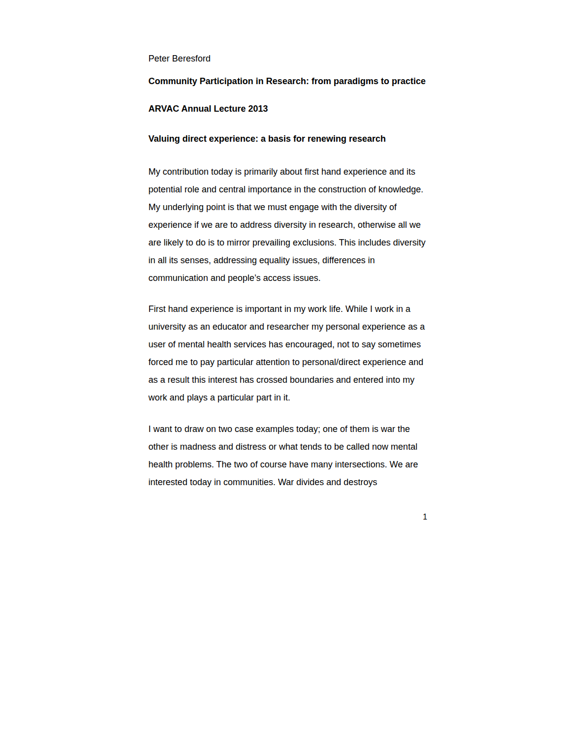Peter Beresford
Community Participation in Research: from paradigms to practice
ARVAC Annual Lecture 2013
Valuing direct experience: a basis for renewing research
My contribution today is primarily about first hand experience and its potential role and central importance in the construction of knowledge. My underlying point is that we must engage with the diversity of experience if we are to address diversity in research, otherwise all we are likely to do is to mirror prevailing exclusions. This includes diversity in all its senses, addressing equality issues, differences in communication and people’s access issues.
First hand experience is important in my work life. While I work in a university as an educator and researcher my personal experience as a user of mental health services has encouraged, not to say sometimes forced me to pay particular attention to personal/direct experience and as a result this interest has crossed boundaries and entered into my work and plays a particular part in it.
I want to draw on two case examples today; one of them is war the other is madness and distress or what tends to be called now mental health problems. The two of course have many intersections. We are interested today in communities. War divides and destroys
1